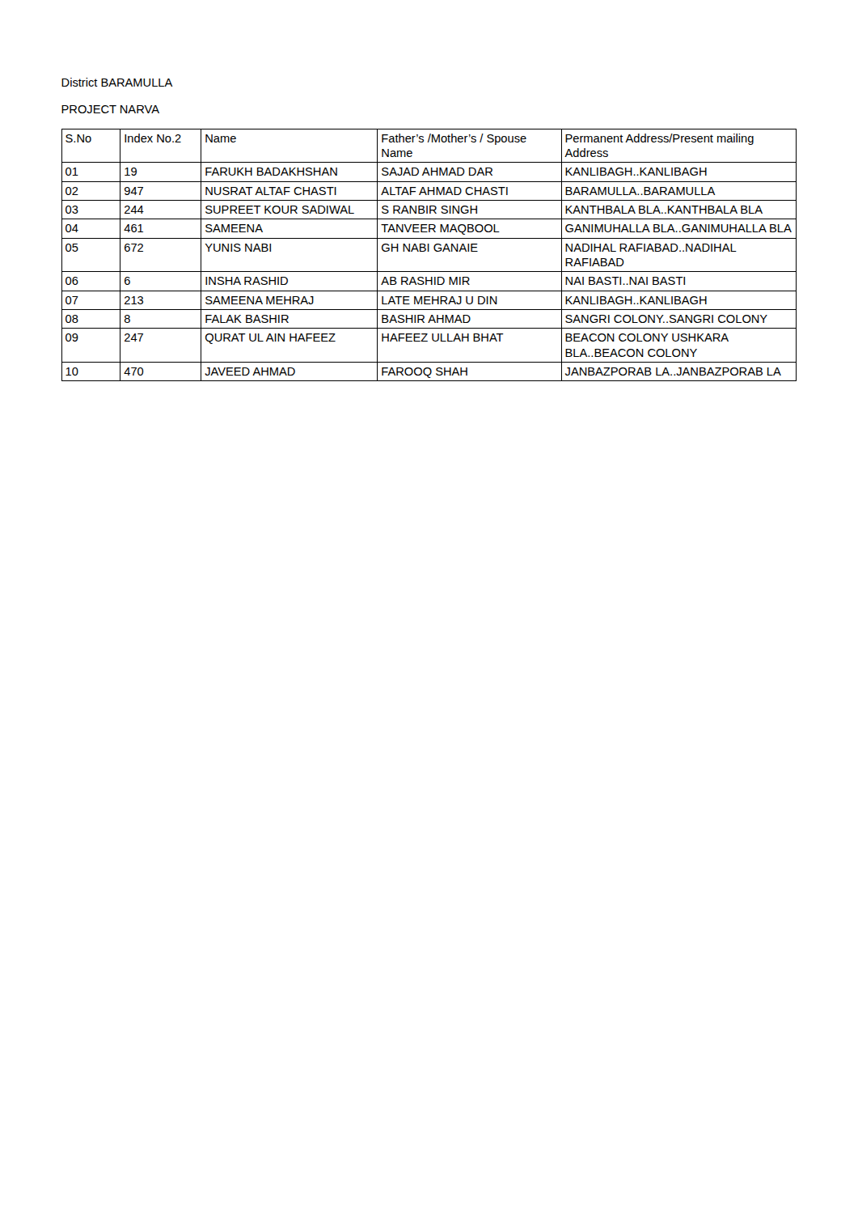District BARAMULLA
PROJECT NARVA
| S.No | Index No.2 | Name | Father’s /Mother’s / Spouse Name | Permanent Address/Present mailing Address |
| --- | --- | --- | --- | --- |
| 01 | 19 | FARUKH BADAKHSHAN | SAJAD AHMAD DAR | KANLIBAGH..KANLIBAGH |
| 02 | 947 | NUSRAT ALTAF CHASTI | ALTAF AHMAD CHASTI | BARAMULLA..BARAMULLA |
| 03 | 244 | SUPREET KOUR SADIWAL | S RANBIR SINGH | KANTHBALA BLA..KANTHBALA BLA |
| 04 | 461 | SAMEENA | TANVEER MAQBOOL | GANIMUHALLA BLA..GANIMUHALLA BLA |
| 05 | 672 | YUNIS NABI | GH NABI GANAIE | NADIHAL RAFIABAD..NADIHAL RAFIABAD |
| 06 | 6 | INSHA RASHID | AB RASHID MIR | NAI BASTI..NAI BASTI |
| 07 | 213 | SAMEENA MEHRAJ | LATE MEHRAJ U DIN | KANLIBAGH..KANLIBAGH |
| 08 | 8 | FALAK BASHIR | BASHIR AHMAD | SANGRI COLONY..SANGRI COLONY |
| 09 | 247 | QURAT UL AIN HAFEEZ | HAFEEZ ULLAH BHAT | BEACON COLONY USHKARA BLA..BEACON COLONY |
| 10 | 470 | JAVEED AHMAD | FAROOQ SHAH | JANBAZPORAB LA..JANBAZPORAB LA |